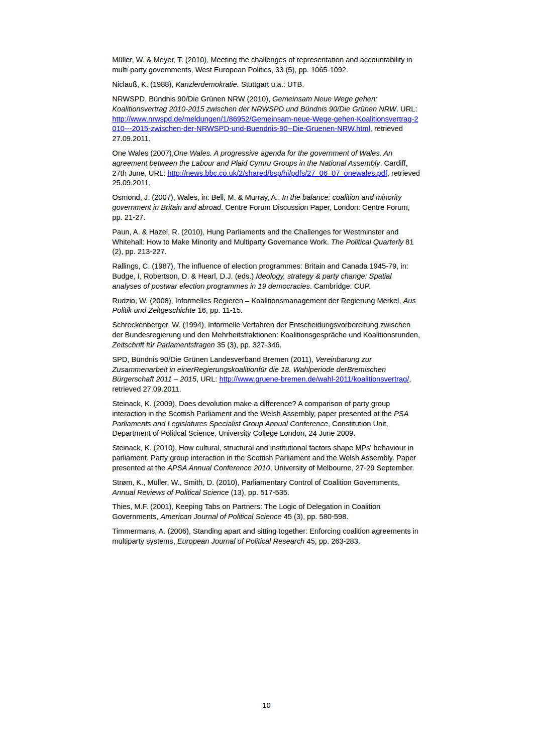Müller, W. & Meyer, T. (2010), Meeting the challenges of representation and accountability in multi-party governments, West European Politics, 33 (5), pp. 1065-1092.
Niclauß, K. (1988), Kanzlerdemokratie. Stuttgart u.a.: UTB.
NRWSPD, Bündnis 90/Die Grünen NRW (2010), Gemeinsam Neue Wege gehen: Koalitionsvertrag 2010-2015 zwischen der NRWSPD und Bündnis 90/Die Grünen NRW. URL: http://www.nrwspd.de/meldungen/1/86952/Gemeinsam-neue-Wege-gehen-Koalitionsvertrag-2010---2015-zwischen-der-NRWSPD-und-Buendnis-90--Die-Gruenen-NRW.html, retrieved 27.09.2011.
One Wales (2007),One Wales. A progressive agenda for the government of Wales. An agreement between the Labour and Plaid Cymru Groups in the National Assembly. Cardiff, 27th June, URL: http://news.bbc.co.uk/2/shared/bsp/hi/pdfs/27_06_07_onewales.pdf, retrieved 25.09.2011.
Osmond, J. (2007), Wales, in: Bell, M. & Murray, A.: In the balance: coalition and minority government in Britain and abroad. Centre Forum Discussion Paper, London: Centre Forum, pp. 21-27.
Paun, A. & Hazel, R. (2010), Hung Parliaments and the Challenges for Westminster and Whitehall: How to Make Minority and Multiparty Governance Work. The Political Quarterly 81 (2), pp. 213-227.
Rallings, C. (1987), The influence of election programmes: Britain and Canada 1945-79, in: Budge, I, Robertson, D. & Hearl, D.J. (eds.) Ideology, strategy & party change: Spatial analyses of postwar election programmes in 19 democracies. Cambridge: CUP.
Rudzio, W. (2008), Informelles Regieren – Koalitionsmanagement der Regierung Merkel, Aus Politik und Zeitgeschichte 16, pp. 11-15.
Schreckenberger, W. (1994), Informelle Verfahren der Entscheidungsvorbereitung zwischen der Bundesregierung und den Mehrheitsfraktionen: Koalitionsgespräche und Koalitionsrunden, Zeitschrift für Parlamentsfragen 35 (3), pp. 327-346.
SPD, Bündnis 90/Die Grünen Landesverband Bremen (2011), Vereinbarung zur Zusammenarbeit in einerRegierungskoalitionfür die 18. Wahlperiode derBremischen Bürgerschaft 2011 – 2015, URL: http://www.gruene-bremen.de/wahl-2011/koalitionsvertrag/, retrieved 27.09.2011.
Steinack, K. (2009), Does devolution make a difference? A comparison of party group interaction in the Scottish Parliament and the Welsh Assembly, paper presented at the PSA Parliaments and Legislatures Specialist Group Annual Conference, Constitution Unit, Department of Political Science, University College London, 24 June 2009.
Steinack, K. (2010), How cultural, structural and institutional factors shape MPs' behaviour in parliament. Party group interaction in the Scottish Parliament and the Welsh Assembly. Paper presented at the APSA Annual Conference 2010, University of Melbourne, 27-29 September.
Strøm, K., Müller, W., Smith, D. (2010), Parliamentary Control of Coalition Governments, Annual Reviews of Political Science (13), pp. 517-535.
Thies, M.F. (2001), Keeping Tabs on Partners: The Logic of Delegation in Coalition Governments, American Journal of Political Science 45 (3), pp. 580-598.
Timmermans, A. (2006), Standing apart and sitting together: Enforcing coalition agreements in multiparty systems, European Journal of Political Research 45, pp. 263-283.
10